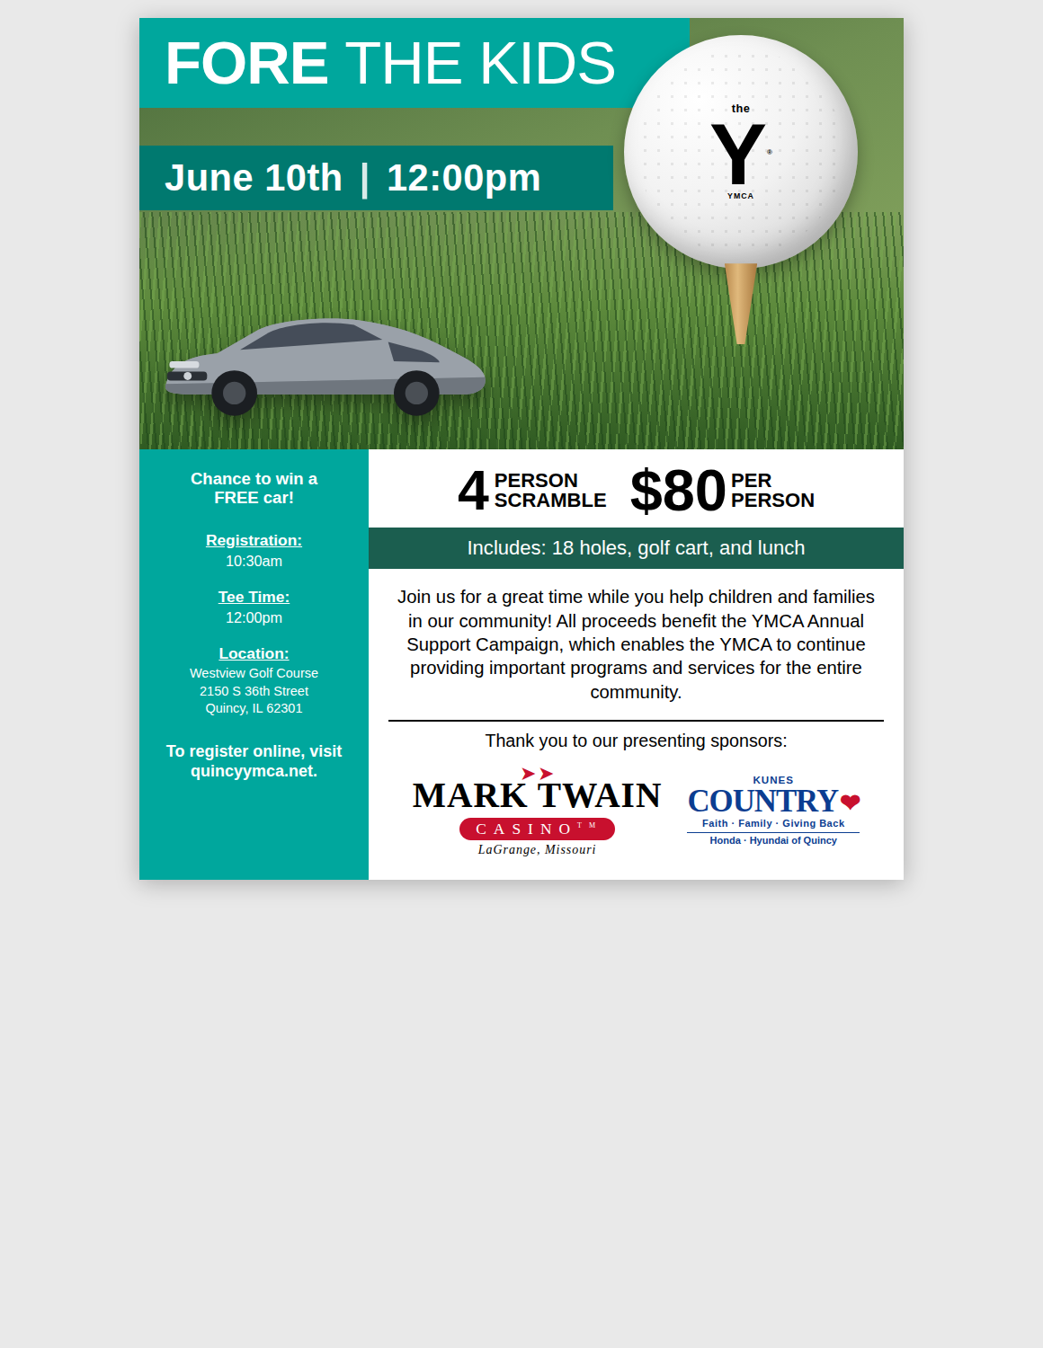FORE THE KIDS
June 10th | 12:00pm
the Y® YMCA
Chance to win a
FREE car!
Registration:
10:30am
Tee Time:
12:00pm
Location:
Westview Golf Course
2150 S 36th Street
Quincy, IL 62301
To register online, visit quincyymca.net.
4 Person
Scramble
$80 Per
Person
Includes: 18 holes, golf cart, and lunch
Join us for a great time while you help children and families in our community! All proceeds benefit the YMCA Annual Support Campaign, which enables the YMCA to continue providing important programs and services for the entire community.
Thank you to our presenting sponsors:
➤➤
MARK TWAIN
CASINOTM
LaGrange, Missouri
KUNES
COUNTRY❤
Faith · Family · Giving Back
Honda · Hyundai of Quincy